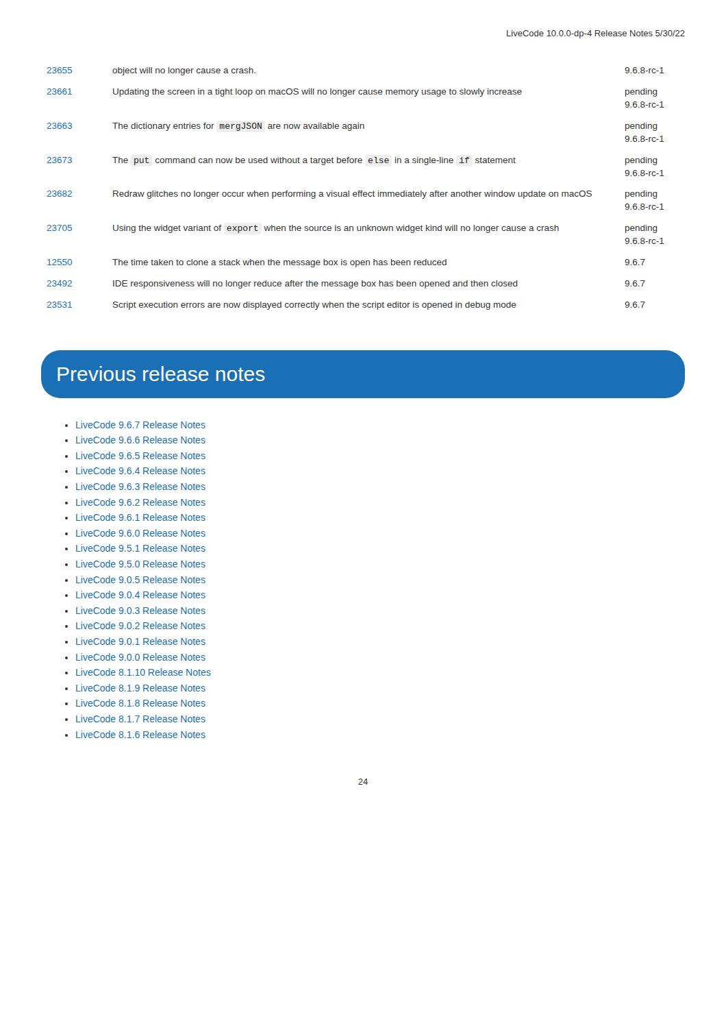LiveCode 10.0.0-dp-4 Release Notes 5/30/22
| 23655 | object will no longer cause a crash. | 9.6.8-rc-1 |
| 23661 | Updating the screen in a tight loop on macOS will no longer cause memory usage to slowly increase | pending 9.6.8-rc-1 |
| 23663 | The dictionary entries for mergJSON are now available again | pending 9.6.8-rc-1 |
| 23673 | The put command can now be used without a target before else in a single-line if statement | pending 9.6.8-rc-1 |
| 23682 | Redraw glitches no longer occur when performing a visual effect immediately after another window update on macOS | pending 9.6.8-rc-1 |
| 23705 | Using the widget variant of export when the source is an unknown widget kind will no longer cause a crash | pending 9.6.8-rc-1 |
| 12550 | The time taken to clone a stack when the message box is open has been reduced | 9.6.7 |
| 23492 | IDE responsiveness will no longer reduce after the message box has been opened and then closed | 9.6.7 |
| 23531 | Script execution errors are now displayed correctly when the script editor is opened in debug mode | 9.6.7 |
Previous release notes
LiveCode 9.6.7 Release Notes
LiveCode 9.6.6 Release Notes
LiveCode 9.6.5 Release Notes
LiveCode 9.6.4 Release Notes
LiveCode 9.6.3 Release Notes
LiveCode 9.6.2 Release Notes
LiveCode 9.6.1 Release Notes
LiveCode 9.6.0 Release Notes
LiveCode 9.5.1 Release Notes
LiveCode 9.5.0 Release Notes
LiveCode 9.0.5 Release Notes
LiveCode 9.0.4 Release Notes
LiveCode 9.0.3 Release Notes
LiveCode 9.0.2 Release Notes
LiveCode 9.0.1 Release Notes
LiveCode 9.0.0 Release Notes
LiveCode 8.1.10 Release Notes
LiveCode 8.1.9 Release Notes
LiveCode 8.1.8 Release Notes
LiveCode 8.1.7 Release Notes
LiveCode 8.1.6 Release Notes
24